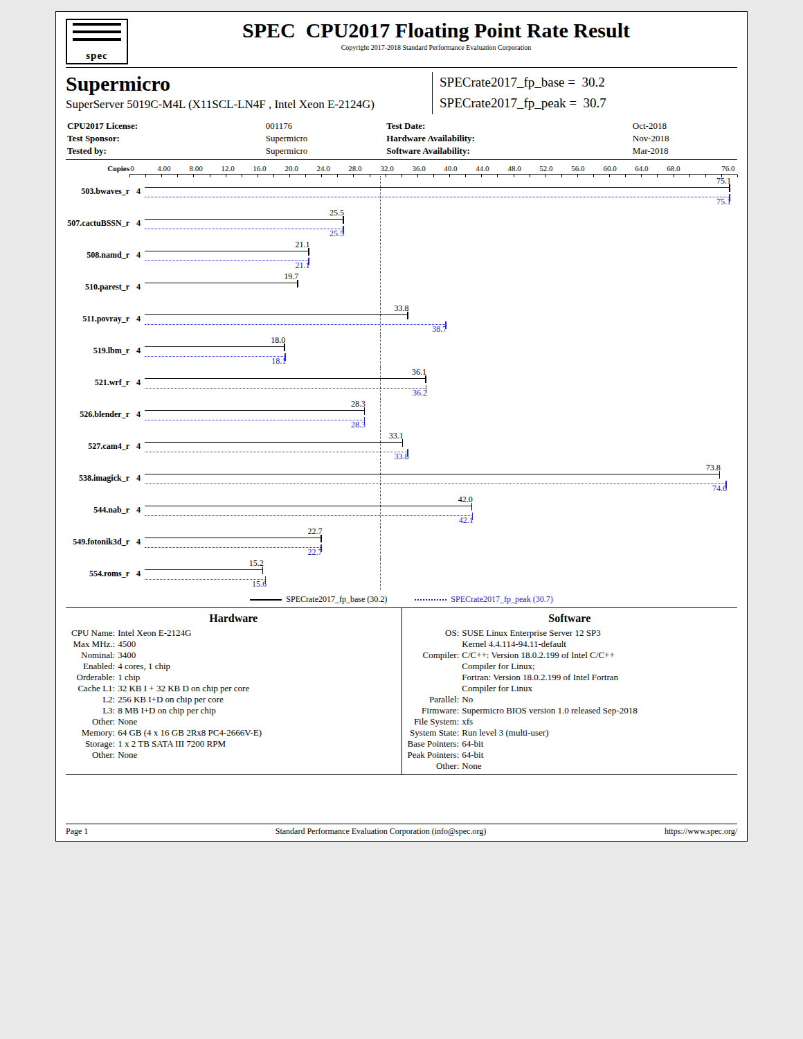spec
SPEC CPU2017 Floating Point Rate Result
Copyright 2017-2018 Standard Performance Evaluation Corporation
Supermicro
SuperServer 5019C-M4L (X11SCL-LN4F , Intel Xeon E-2124G)
SPECrate2017_fp_base = 30.2
SPECrate2017_fp_peak = 30.7
| CPU2017 License: | 001176 | Test Date: | Oct-2018 |
| Test Sponsor: | Supermicro | Hardware Availability: | Nov-2018 |
| Tested by: | Supermicro | Software Availability: | Mar-2018 |
Copies
0 4.00 8.00 12.0 16.0 20.0 24.0 28.0 32.0 36.0 40.0 44.0 48.0 52.0 56.0 60.0 64.0 68.0 76.0
503.bwaves_r
4
75.1
75.1
507.cactuBSSN_r
4
25.5
25.5
508.namd_r
4
21.1
21.1
510.parest_r
4
19.7
511.povray_r
4
33.8
38.7
519.lbm_r
4
18.0
18.1
521.wrf_r
4
36.1
36.2
526.blender_r
4
28.3
28.3
527.cam4_r
4
33.1
33.8
538.imagick_r
4
73.8
74.6
544.nab_r
4
42.0
42.1
549.fotonik3d_r
4
22.7
22.7
554.roms_r
4
15.2
15.6
SPECrate2017_fp_base (30.2)
SPECrate2017_fp_peak (30.7)
Hardware
| CPU Name: | Intel Xeon E-2124G |
| Max MHz.: | 4500 |
| Nominal: | 3400 |
| Enabled: | 4 cores, 1 chip |
| Orderable: | 1 chip |
| Cache L1: | 32 KB I + 32 KB D on chip per core |
| L2: | 256 KB I+D on chip per core |
| L3: | 8 MB I+D on chip per chip |
| Other: | None |
| Memory: | 64 GB (4 x 16 GB 2Rx8 PC4-2666V-E) |
| Storage: | 1 x 2 TB SATA III 7200 RPM |
| Other: | None |
Software
| OS: | SUSE Linux Enterprise Server 12 SP3 Kernel 4.4.114-94.11-default |
| Compiler: | C/C++: Version 18.0.2.199 of Intel C/C++ Compiler for Linux; Fortran: Version 18.0.2.199 of Intel Fortran Compiler for Linux |
| Parallel: | No |
| Firmware: | Supermicro BIOS version 1.0 released Sep-2018 |
| File System: | xfs |
| System State: | Run level 3 (multi-user) |
| Base Pointers: | 64-bit |
| Peak Pointers: | 64-bit |
| Other: | None |
Page 1
Standard Performance Evaluation Corporation (info@spec.org)
https://www.spec.org/